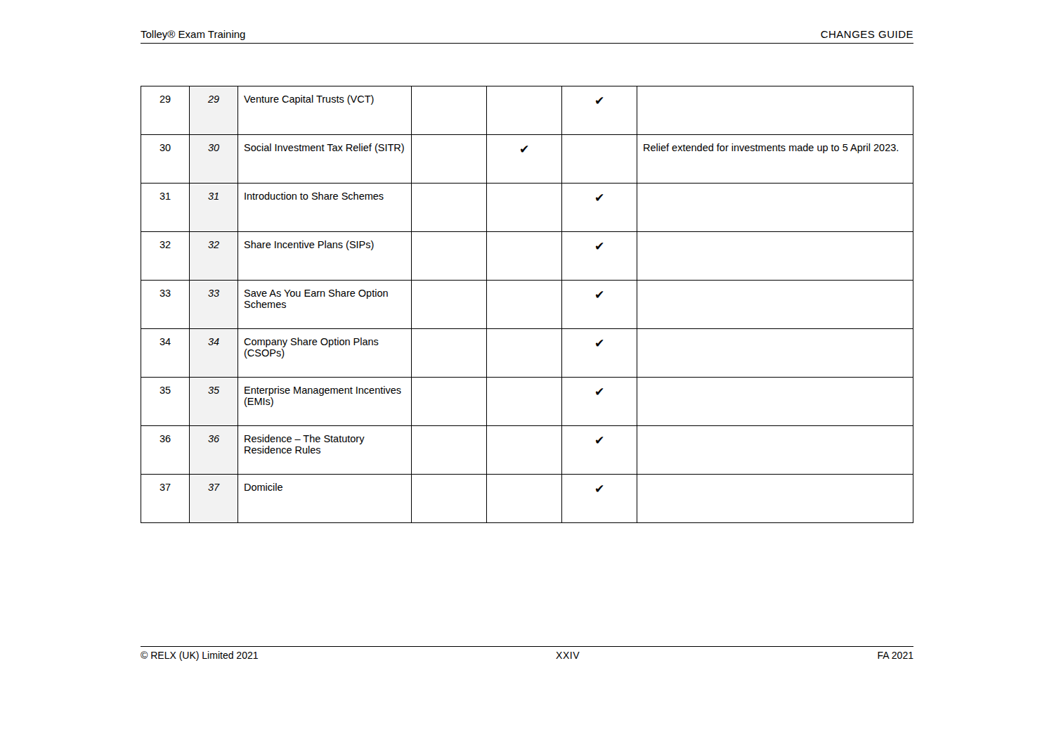Tolley® Exam Training
CHANGES GUIDE
| 29 | 29 | Venture Capital Trusts (VCT) | | | ✔ | |
| 30 | 30 | Social Investment Tax Relief (SITR) | | ✔ | | Relief extended for investments made up to 5 April 2023. |
| 31 | 31 | Introduction to Share Schemes | | | ✔ | |
| 32 | 32 | Share Incentive Plans (SIPs) | | | ✔ | |
| 33 | 33 | Save As You Earn Share Option Schemes | | | ✔ | |
| 34 | 34 | Company Share Option Plans (CSOPs) | | | ✔ | |
| 35 | 35 | Enterprise Management Incentives (EMIs) | | | ✔ | |
| 36 | 36 | Residence – The Statutory Residence Rules | | | ✔ | |
| 37 | 37 | Domicile | | | ✔ | |
© RELX (UK) Limited 2021
XXIV
FA 2021